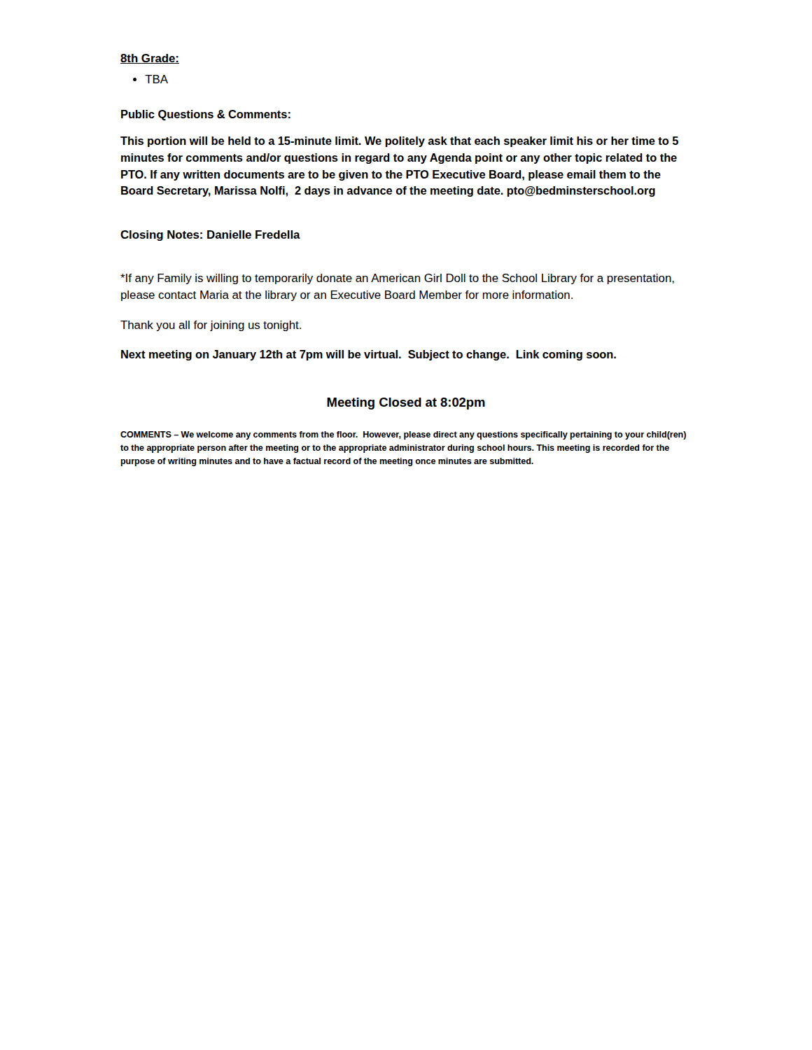8th Grade:
TBA
Public Questions & Comments:
This portion will be held to a 15-minute limit. We politely ask that each speaker limit his or her time to 5 minutes for comments and/or questions in regard to any Agenda point or any other topic related to the PTO. If any written documents are to be given to the PTO Executive Board, please email them to the Board Secretary, Marissa Nolfi, 2 days in advance of the meeting date. pto@bedminsterschool.org
Closing Notes: Danielle Fredella
*If any Family is willing to temporarily donate an American Girl Doll to the School Library for a presentation, please contact Maria at the library or an Executive Board Member for more information.
Thank you all for joining us tonight.
Next meeting on January 12th at 7pm will be virtual. Subject to change. Link coming soon.
Meeting Closed at 8:02pm
COMMENTS – We welcome any comments from the floor. However, please direct any questions specifically pertaining to your child(ren) to the appropriate person after the meeting or to the appropriate administrator during school hours. This meeting is recorded for the purpose of writing minutes and to have a factual record of the meeting once minutes are submitted.